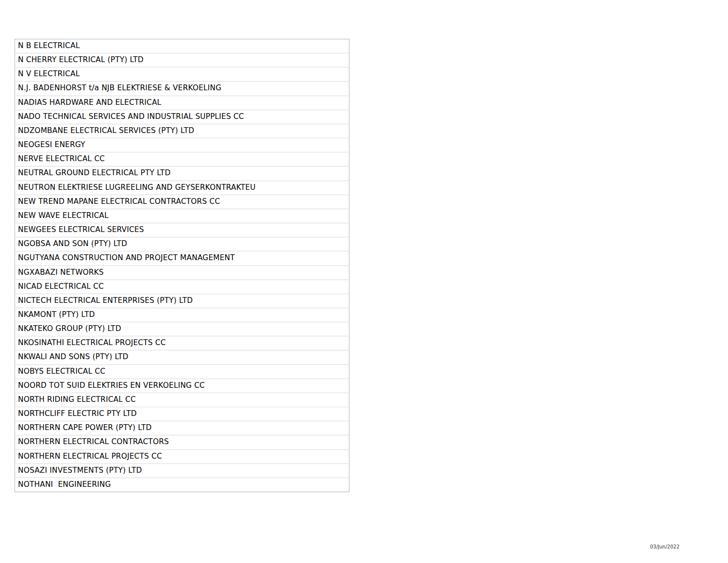| N B ELECTRICAL |
| N CHERRY ELECTRICAL (PTY) LTD |
| N V ELECTRICAL |
| N.J. BADENHORST t/a NJB ELEKTRIESE & VERKOELING |
| NADIAS HARDWARE AND ELECTRICAL |
| NADO TECHNICAL SERVICES AND INDUSTRIAL SUPPLIES CC |
| NDZOMBANE ELECTRICAL SERVICES (PTY) LTD |
| NEOGESI ENERGY |
| NERVE ELECTRICAL CC |
| NEUTRAL GROUND ELECTRICAL PTY LTD |
| NEUTRON ELEKTRIESE LUGREELING AND GEYSERKONTRAKTEU |
| NEW TREND MAPANE ELECTRICAL CONTRACTORS CC |
| NEW WAVE ELECTRICAL |
| NEWGEES ELECTRICAL SERVICES |
| NGOBSA AND SON (PTY) LTD |
| NGUTYANA CONSTRUCTION AND PROJECT MANAGEMENT |
| NGXABAZI NETWORKS |
| NICAD ELECTRICAL CC |
| NICTECH ELECTRICAL ENTERPRISES (PTY) LTD |
| NKAMONT (PTY) LTD |
| NKATEKO GROUP (PTY) LTD |
| NKOSINATHI ELECTRICAL PROJECTS CC |
| NKWALI AND SONS (PTY) LTD |
| NOBYS ELECTRICAL CC |
| NOORD TOT SUID ELEKTRIES EN VERKOELING CC |
| NORTH RIDING ELECTRICAL CC |
| NORTHCLIFF ELECTRIC PTY LTD |
| NORTHERN CAPE POWER (PTY) LTD |
| NORTHERN ELECTRICAL CONTRACTORS |
| NORTHERN ELECTRICAL PROJECTS CC |
| NOSAZI INVESTMENTS (PTY) LTD |
| NOTHANI ENGINEERING |
03/Jun/2022